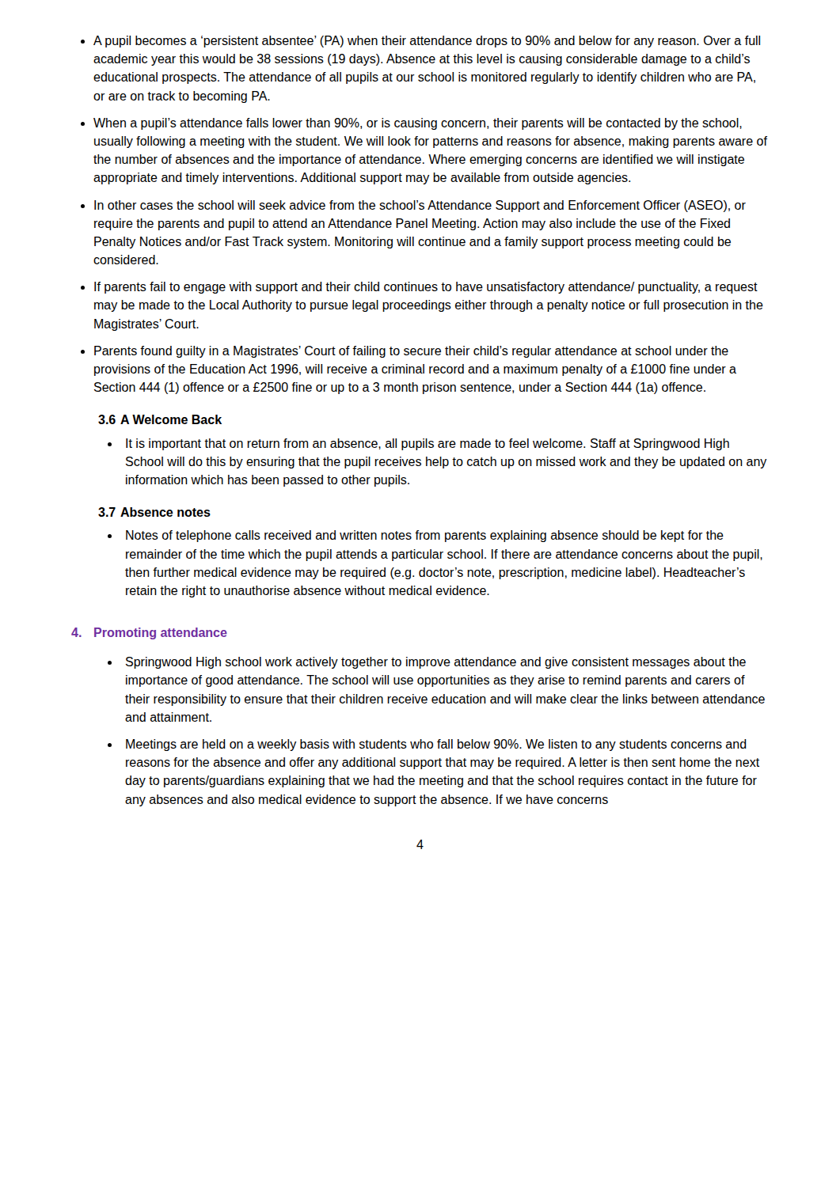A pupil becomes a ‘persistent absentee’ (PA) when their attendance drops to 90% and below for any reason. Over a full academic year this would be 38 sessions (19 days). Absence at this level is causing considerable damage to a child’s educational prospects. The attendance of all pupils at our school is monitored regularly to identify children who are PA, or are on track to becoming PA.
When a pupil’s attendance falls lower than 90%, or is causing concern, their parents will be contacted by the school, usually following a meeting with the student. We will look for patterns and reasons for absence, making parents aware of the number of absences and the importance of attendance. Where emerging concerns are identified we will instigate appropriate and timely interventions. Additional support may be available from outside agencies.
In other cases the school will seek advice from the school’s Attendance Support and Enforcement Officer (ASEO), or require the parents and pupil to attend an Attendance Panel Meeting. Action may also include the use of the Fixed Penalty Notices and/or Fast Track system. Monitoring will continue and a family support process meeting could be considered.
If parents fail to engage with support and their child continues to have unsatisfactory attendance/ punctuality, a request may be made to the Local Authority to pursue legal proceedings either through a penalty notice or full prosecution in the Magistrates’ Court.
Parents found guilty in a Magistrates’ Court of failing to secure their child’s regular attendance at school under the provisions of the Education Act 1996, will receive a criminal record and a maximum penalty of a £1000 fine under a Section 444 (1) offence or a £2500 fine or up to a 3 month prison sentence, under a Section 444 (1a) offence.
3.6 A Welcome Back
It is important that on return from an absence, all pupils are made to feel welcome. Staff at Springwood High School will do this by ensuring that the pupil receives help to catch up on missed work and they be updated on any information which has been passed to other pupils.
3.7 Absence notes
Notes of telephone calls received and written notes from parents explaining absence should be kept for the remainder of the time which the pupil attends a particular school. If there are attendance concerns about the pupil, then further medical evidence may be required (e.g. doctor’s note, prescription, medicine label). Headteacher’s retain the right to unauthorise absence without medical evidence.
4. Promoting attendance
Springwood High school work actively together to improve attendance and give consistent messages about the importance of good attendance. The school will use opportunities as they arise to remind parents and carers of their responsibility to ensure that their children receive education and will make clear the links between attendance and attainment.
Meetings are held on a weekly basis with students who fall below 90%. We listen to any students concerns and reasons for the absence and offer any additional support that may be required. A letter is then sent home the next day to parents/guardians explaining that we had the meeting and that the school requires contact in the future for any absences and also medical evidence to support the absence. If we have concerns
4